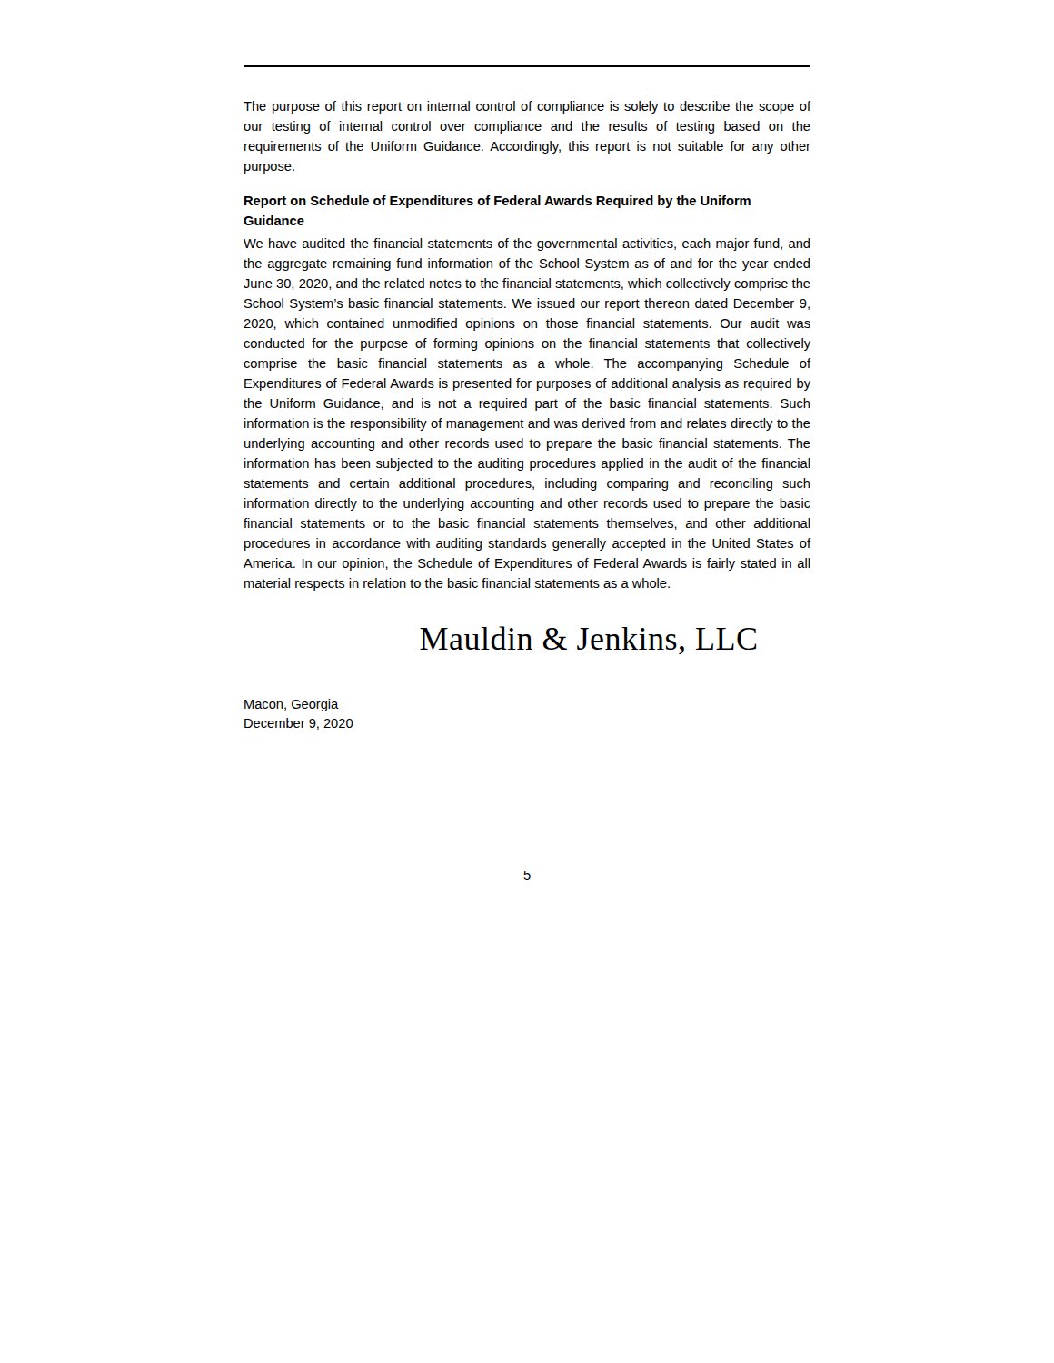The purpose of this report on internal control of compliance is solely to describe the scope of our testing of internal control over compliance and the results of testing based on the requirements of the Uniform Guidance. Accordingly, this report is not suitable for any other purpose.
Report on Schedule of Expenditures of Federal Awards Required by the Uniform Guidance
We have audited the financial statements of the governmental activities, each major fund, and the aggregate remaining fund information of the School System as of and for the year ended June 30, 2020, and the related notes to the financial statements, which collectively comprise the School System’s basic financial statements. We issued our report thereon dated December 9, 2020, which contained unmodified opinions on those financial statements. Our audit was conducted for the purpose of forming opinions on the financial statements that collectively comprise the basic financial statements as a whole. The accompanying Schedule of Expenditures of Federal Awards is presented for purposes of additional analysis as required by the Uniform Guidance, and is not a required part of the basic financial statements. Such information is the responsibility of management and was derived from and relates directly to the underlying accounting and other records used to prepare the basic financial statements. The information has been subjected to the auditing procedures applied in the audit of the financial statements and certain additional procedures, including comparing and reconciling such information directly to the underlying accounting and other records used to prepare the basic financial statements or to the basic financial statements themselves, and other additional procedures in accordance with auditing standards generally accepted in the United States of America. In our opinion, the Schedule of Expenditures of Federal Awards is fairly stated in all material respects in relation to the basic financial statements as a whole.
Mauldin & Jenkins, LLC
Macon, Georgia
December 9, 2020
5